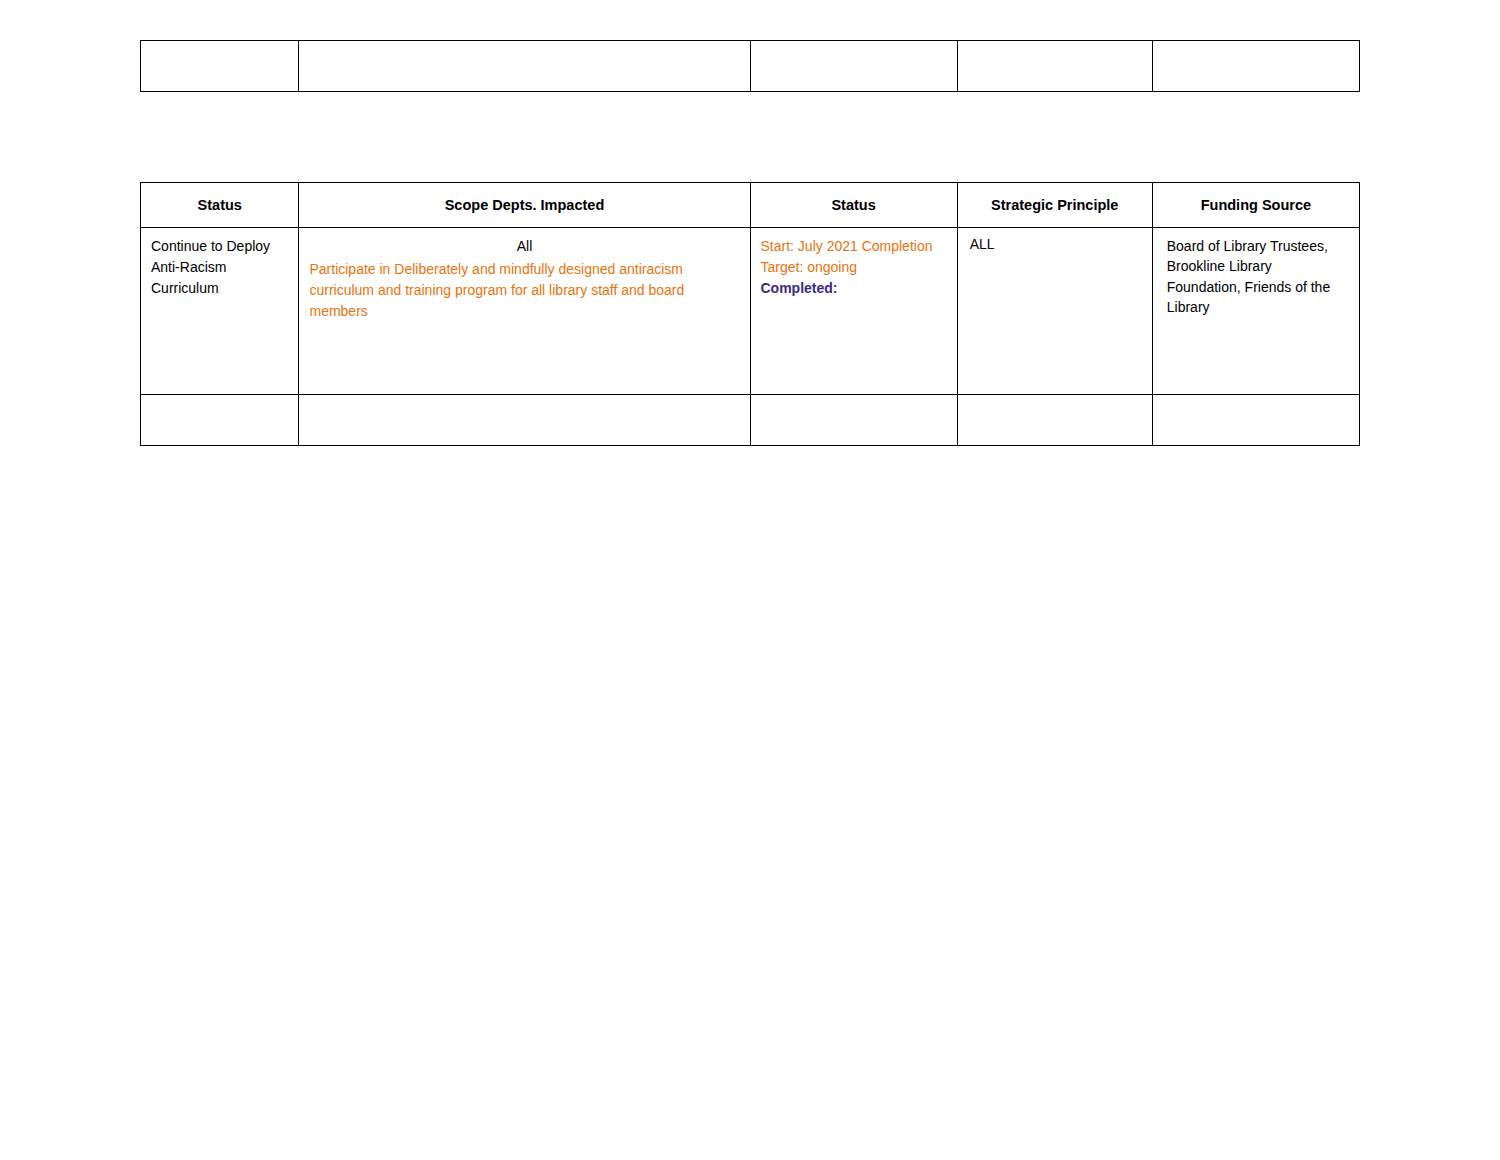| Status | Scope Depts. Impacted | Status | Strategic Principle | Funding Source |
| --- | --- | --- | --- | --- |
| Continue to Deploy Anti-Racism Curriculum | All Participate in Deliberately and mindfully designed antiracism curriculum and training program for all library staff and board members | Start: July 2021 Completion Target: ongoing Completed: | ALL | Board of Library Trustees, Brookline Library Foundation, Friends of the Library |